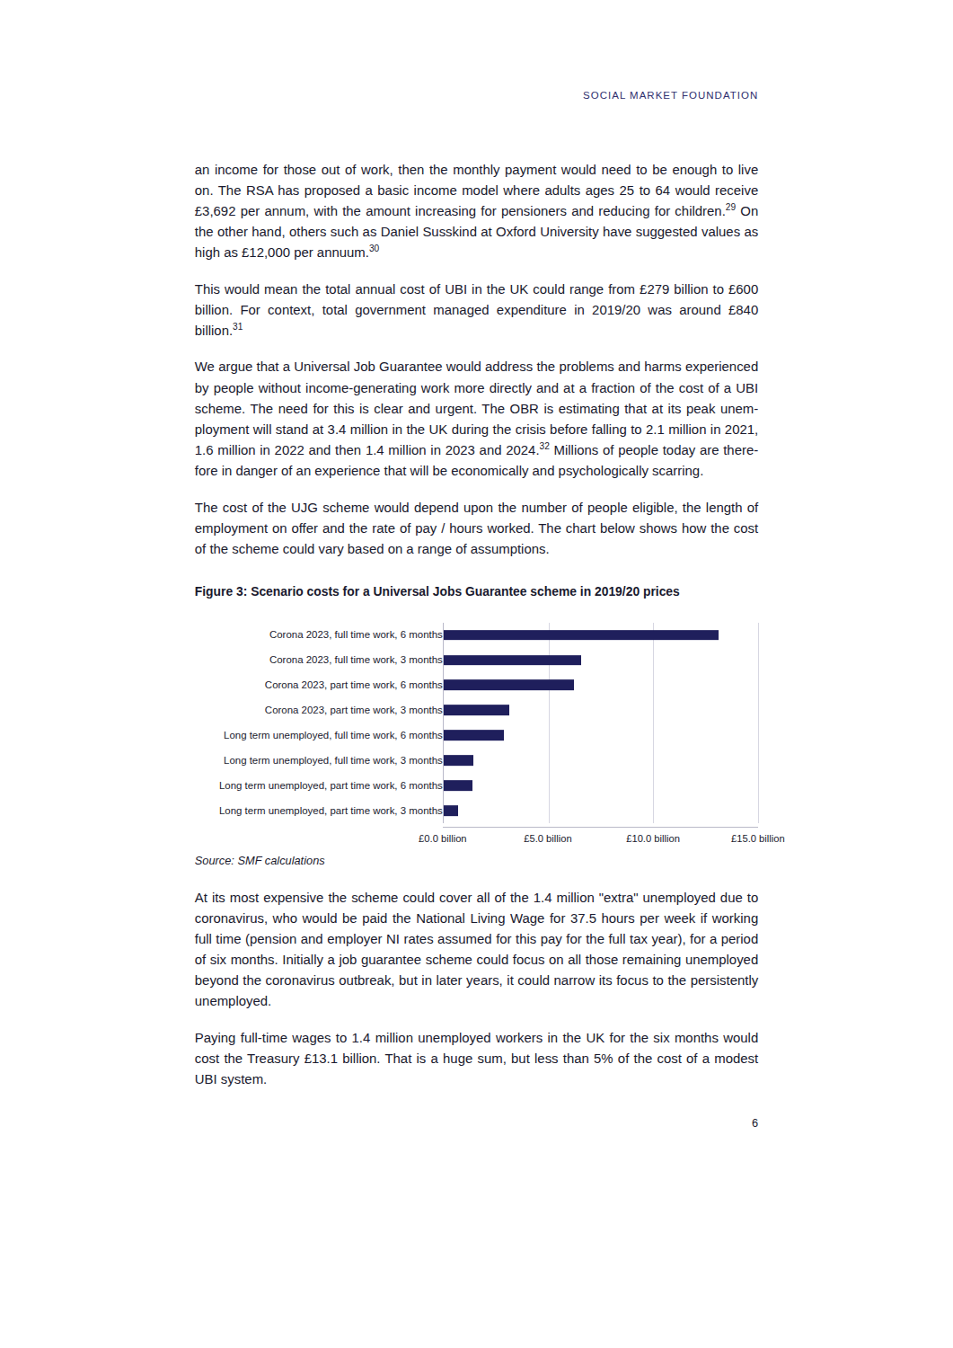SOCIAL MARKET FOUNDATION
an income for those out of work, then the monthly payment would need to be enough to live on. The RSA has proposed a basic income model where adults ages 25 to 64 would receive £3,692 per annum, with the amount increasing for pensioners and reducing for children.29 On the other hand, others such as Daniel Susskind at Oxford University have suggested values as high as £12,000 per annuum.30
This would mean the total annual cost of UBI in the UK could range from £279 billion to £600 billion. For context, total government managed expenditure in 2019/20 was around £840 billion.31
We argue that a Universal Job Guarantee would address the problems and harms experienced by people without income-generating work more directly and at a fraction of the cost of a UBI scheme. The need for this is clear and urgent. The OBR is estimating that at its peak unemployment will stand at 3.4 million in the UK during the crisis before falling to 2.1 million in 2021, 1.6 million in 2022 and then 1.4 million in 2023 and 2024.32 Millions of people today are therefore in danger of an experience that will be economically and psychologically scarring.
The cost of the UJG scheme would depend upon the number of people eligible, the length of employment on offer and the rate of pay / hours worked. The chart below shows how the cost of the scheme could vary based on a range of assumptions.
Figure 3: Scenario costs for a Universal Jobs Guarantee scheme in 2019/20 prices
| Corona 2023, full time work, 6 months | |
| Corona 2023, full time work, 3 months | |
| Corona 2023, part time work, 6 months | |
| Corona 2023, part time work, 3 months | |
| Long term unemployed, full time work, 6 months | |
| Long term unemployed, full time work, 3 months | |
| Long term unemployed, part time work, 6 months | |
| Long term unemployed, part time work, 3 months | |
| | £0.0 billion £5.0 billion £10.0 billion £15.0 billion |
Source: SMF calculations
At its most expensive the scheme could cover all of the 1.4 million "extra" unemployed due to coronavirus, who would be paid the National Living Wage for 37.5 hours per week if working full time (pension and employer NI rates assumed for this pay for the full tax year), for a period of six months. Initially a job guarantee scheme could focus on all those remaining unemployed beyond the coronavirus outbreak, but in later years, it could narrow its focus to the persistently unemployed.
Paying full-time wages to 1.4 million unemployed workers in the UK for the six months would cost the Treasury £13.1 billion. That is a huge sum, but less than 5% of the cost of a modest UBI system.
6